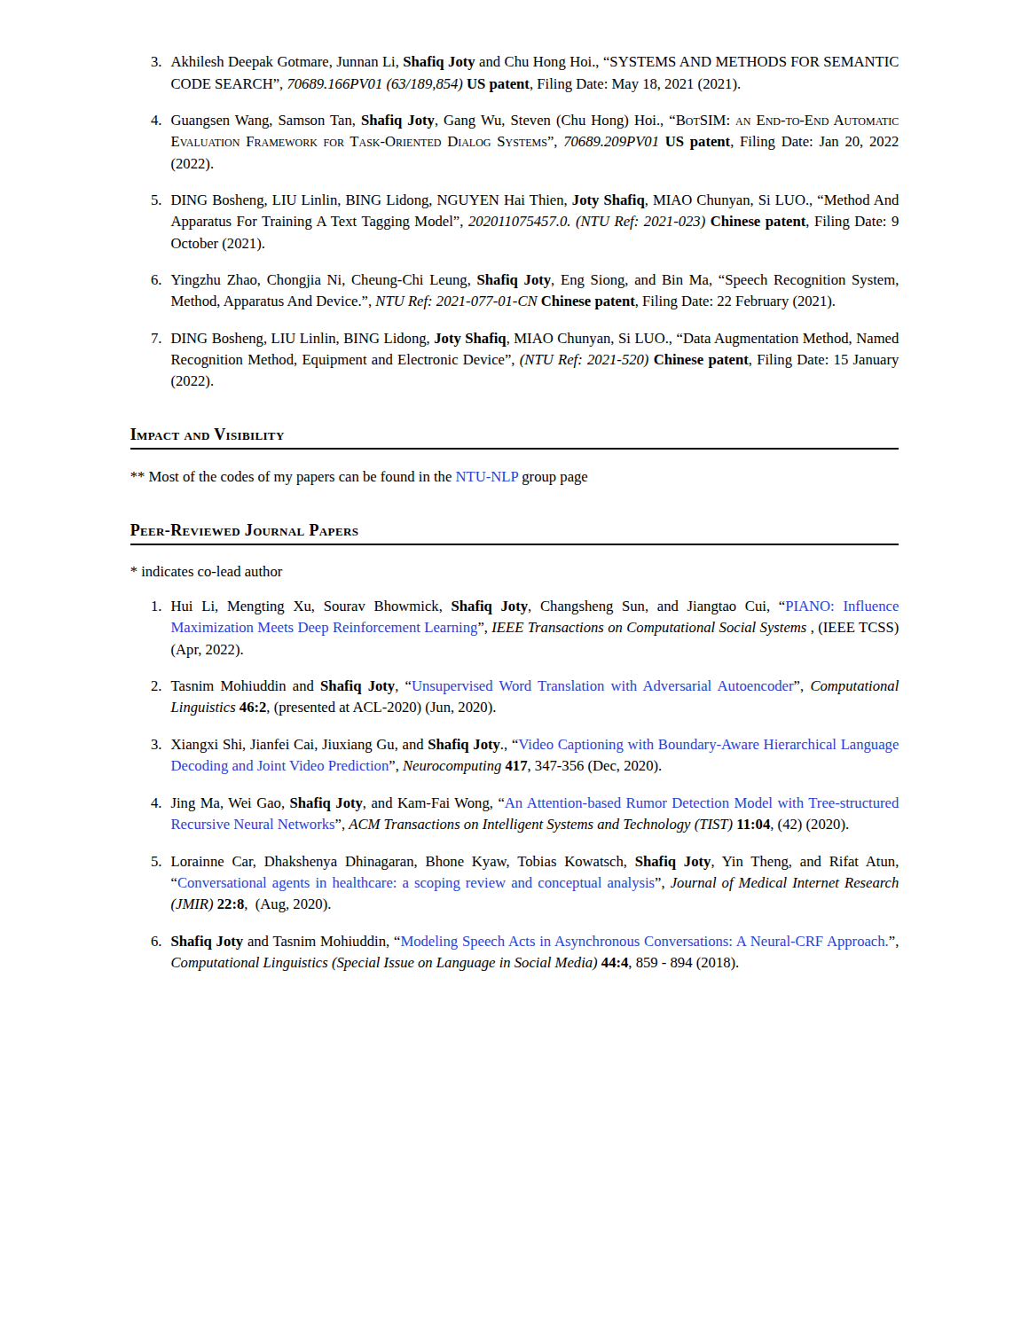Akhilesh Deepak Gotmare, Junnan Li, Shafiq Joty and Chu Hong Hoi., “SYSTEMS AND METHODS FOR SEMANTIC CODE SEARCH”, 70689.166PV01 (63/189,854) US patent, Filing Date: May 18, 2021 (2021).
Guangsen Wang, Samson Tan, Shafiq Joty, Gang Wu, Steven (Chu Hong) Hoi., “BotSIM: an End-to-End Automatic Evaluation Framework for Task-Oriented Dialog Systems”, 70689.209PV01 US patent, Filing Date: Jan 20, 2022 (2022).
DING Bosheng, LIU Linlin, BING Lidong, NGUYEN Hai Thien, Joty Shafiq, MIAO Chunyan, Si LUO., “Method And Apparatus For Training A Text Tagging Model”, 202011075457.0. (NTU Ref: 2021-023) Chinese patent, Filing Date: 9 October (2021).
Yingzhu Zhao, Chongjia Ni, Cheung-Chi Leung, Shafiq Joty, Eng Siong, and Bin Ma, “Speech Recognition System, Method, Apparatus And Device.”, NTU Ref: 2021-077-01-CN Chinese patent, Filing Date: 22 February (2021).
DING Bosheng, LIU Linlin, BING Lidong, Joty Shafiq, MIAO Chunyan, Si LUO., “Data Augmentation Method, Named Recognition Method, Equipment and Electronic Device”, (NTU Ref: 2021-520) Chinese patent, Filing Date: 15 January (2022).
Impact and Visibility
** Most of the codes of my papers can be found in the NTU-NLP group page
Peer-Reviewed Journal Papers
* indicates co-lead author
Hui Li, Mengting Xu, Sourav Bhowmick, Shafiq Joty, Changsheng Sun, and Jiangtao Cui, “PIANO: Influence Maximization Meets Deep Reinforcement Learning”, IEEE Transactions on Computational Social Systems , (IEEE TCSS) (Apr, 2022).
Tasnim Mohiuddin and Shafiq Joty, “Unsupervised Word Translation with Adversarial Autoencoder”, Computational Linguistics 46:2, (presented at ACL-2020) (Jun, 2020).
Xiangxi Shi, Jianfei Cai, Jiuxiang Gu, and Shafiq Joty., “Video Captioning with Boundary-Aware Hierarchical Language Decoding and Joint Video Prediction”, Neurocomputing 417, 347-356 (Dec, 2020).
Jing Ma, Wei Gao, Shafiq Joty, and Kam-Fai Wong, “An Attention-based Rumor Detection Model with Tree-structured Recursive Neural Networks”, ACM Transactions on Intelligent Systems and Technology (TIST) 11:04, (42) (2020).
Lorainne Car, Dhakshenya Dhinagaran, Bhone Kyaw, Tobias Kowatsch, Shafiq Joty, Yin Theng, and Rifat Atun, “Conversational agents in healthcare: a scoping review and conceptual analysis”, Journal of Medical Internet Research (JMIR) 22:8, (Aug, 2020).
Shafiq Joty and Tasnim Mohiuddin, “Modeling Speech Acts in Asynchronous Conversations: A Neural-CRF Approach.”, Computational Linguistics (Special Issue on Language in Social Media) 44:4, 859 - 894 (2018).